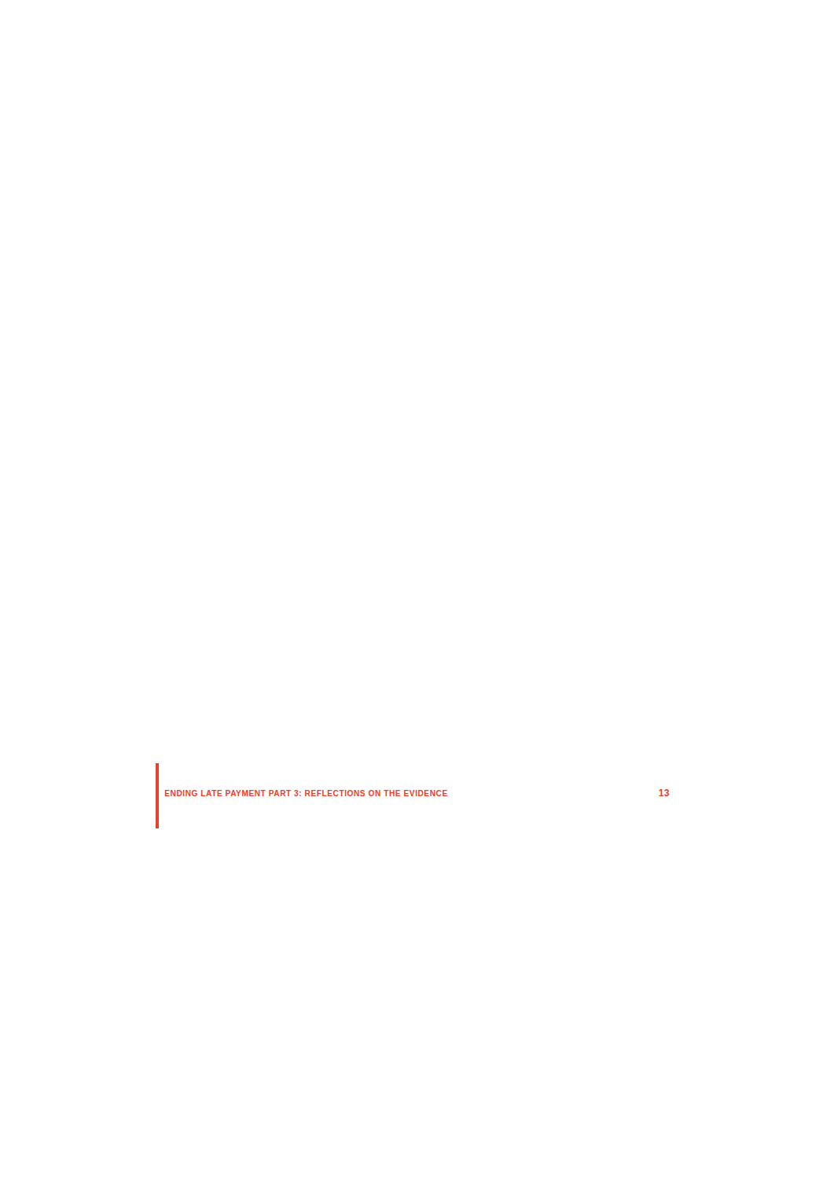Ending late payment part 3: reflections on the evidence 13